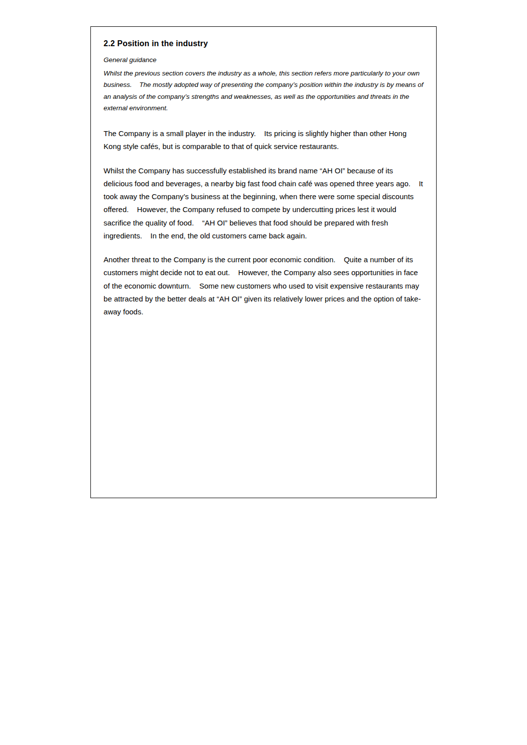2.2 Position in the industry
General guidance
Whilst the previous section covers the industry as a whole, this section refers more particularly to your own business. The mostly adopted way of presenting the company’s position within the industry is by means of an analysis of the company’s strengths and weaknesses, as well as the opportunities and threats in the external environment.
The Company is a small player in the industry. Its pricing is slightly higher than other Hong Kong style cafés, but is comparable to that of quick service restaurants.
Whilst the Company has successfully established its brand name “AH OI” because of its delicious food and beverages, a nearby big fast food chain café was opened three years ago. It took away the Company’s business at the beginning, when there were some special discounts offered. However, the Company refused to compete by undercutting prices lest it would sacrifice the quality of food. “AH OI” believes that food should be prepared with fresh ingredients. In the end, the old customers came back again.
Another threat to the Company is the current poor economic condition. Quite a number of its customers might decide not to eat out. However, the Company also sees opportunities in face of the economic downturn. Some new customers who used to visit expensive restaurants may be attracted by the better deals at “AH OI” given its relatively lower prices and the option of take-away foods.